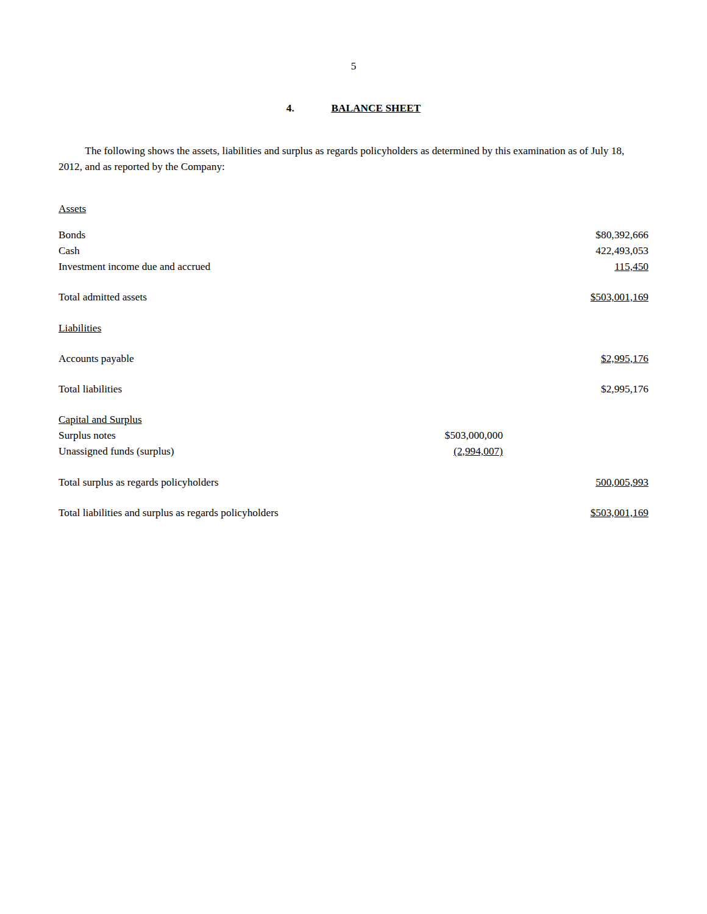5
4. BALANCE SHEET
The following shows the assets, liabilities and surplus as regards policyholders as determined by this examination as of July 18, 2012, and as reported by the Company:
Assets
| Bonds | | $80,392,666 |
| Cash | | 422,493,053 |
| Investment income due and accrued | | 115,450 |
| Total admitted assets | | $503,001,169 |
| Liabilities | | |
| Accounts payable | | $2,995,176 |
| Total liabilities | | $2,995,176 |
| Capital and Surplus | | |
| Surplus notes | $503,000,000 | |
| Unassigned funds (surplus) | (2,994,007) | |
| Total surplus as regards policyholders | | 500,005,993 |
| Total liabilities and surplus as regards policyholders | | $503,001,169 |